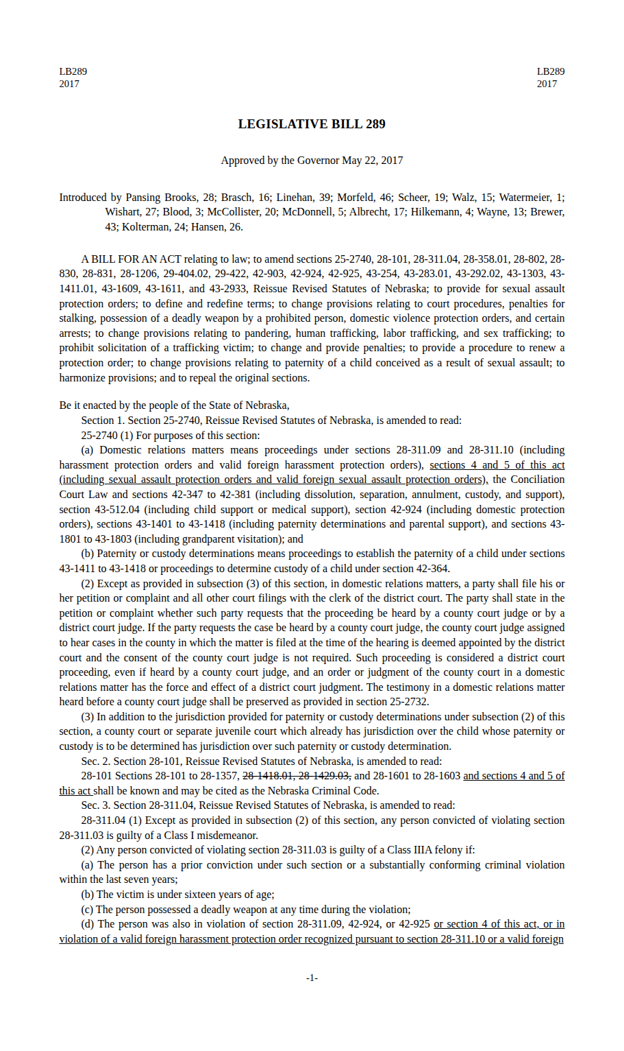LB289
2017
LB289
2017
LEGISLATIVE BILL 289
Approved by the Governor May 22, 2017
Introduced by Pansing Brooks, 28; Brasch, 16; Linehan, 39; Morfeld, 46; Scheer, 19; Walz, 15; Watermeier, 1; Wishart, 27; Blood, 3; McCollister, 20; McDonnell, 5; Albrecht, 17; Hilkemann, 4; Wayne, 13; Brewer, 43; Kolterman, 24; Hansen, 26.
A BILL FOR AN ACT relating to law; to amend sections 25-2740, 28-101, 28-311.04, 28-358.01, 28-802, 28-830, 28-831, 28-1206, 29-404.02, 29-422, 42-903, 42-924, 42-925, 43-254, 43-283.01, 43-292.02, 43-1303, 43-1411.01, 43-1609, 43-1611, and 43-2933, Reissue Revised Statutes of Nebraska; to provide for sexual assault protection orders; to define and redefine terms; to change provisions relating to court procedures, penalties for stalking, possession of a deadly weapon by a prohibited person, domestic violence protection orders, and certain arrests; to change provisions relating to pandering, human trafficking, labor trafficking, and sex trafficking; to prohibit solicitation of a trafficking victim; to change and provide penalties; to provide a procedure to renew a protection order; to change provisions relating to paternity of a child conceived as a result of sexual assault; to harmonize provisions; and to repeal the original sections.
Be it enacted by the people of the State of Nebraska,
Section 1. Section 25-2740, Reissue Revised Statutes of Nebraska, is amended to read:
25-2740 (1) For purposes of this section:
(a) Domestic relations matters means proceedings under sections 28-311.09 and 28-311.10 (including harassment protection orders and valid foreign harassment protection orders), sections 4 and 5 of this act (including sexual assault protection orders and valid foreign sexual assault protection orders), the Conciliation Court Law and sections 42-347 to 42-381 (including dissolution, separation, annulment, custody, and support), section 43-512.04 (including child support or medical support), section 42-924 (including domestic protection orders), sections 43-1401 to 43-1418 (including paternity determinations and parental support), and sections 43-1801 to 43-1803 (including grandparent visitation); and
(b) Paternity or custody determinations means proceedings to establish the paternity of a child under sections 43-1411 to 43-1418 or proceedings to determine custody of a child under section 42-364.
(2) Except as provided in subsection (3) of this section, in domestic relations matters, a party shall file his or her petition or complaint and all other court filings with the clerk of the district court. The party shall state in the petition or complaint whether such party requests that the proceeding be heard by a county court judge or by a district court judge. If the party requests the case be heard by a county court judge, the county court judge assigned to hear cases in the county in which the matter is filed at the time of the hearing is deemed appointed by the district court and the consent of the county court judge is not required. Such proceeding is considered a district court proceeding, even if heard by a county court judge, and an order or judgment of the county court in a domestic relations matter has the force and effect of a district court judgment. The testimony in a domestic relations matter heard before a county court judge shall be preserved as provided in section 25-2732.
(3) In addition to the jurisdiction provided for paternity or custody determinations under subsection (2) of this section, a county court or separate juvenile court which already has jurisdiction over the child whose paternity or custody is to be determined has jurisdiction over such paternity or custody determination.
Sec. 2. Section 28-101, Reissue Revised Statutes of Nebraska, is amended to read:
28-101 Sections 28-101 to 28-1357, 28-1418.01, 28-1429.03, and 28-1601 to 28-1603 and sections 4 and 5 of this act shall be known and may be cited as the Nebraska Criminal Code.
Sec. 3. Section 28-311.04, Reissue Revised Statutes of Nebraska, is amended to read:
28-311.04 (1) Except as provided in subsection (2) of this section, any person convicted of violating section 28-311.03 is guilty of a Class I misdemeanor.
(2) Any person convicted of violating section 28-311.03 is guilty of a Class IIIA felony if:
(a) The person has a prior conviction under such section or a substantially conforming criminal violation within the last seven years;
(b) The victim is under sixteen years of age;
(c) The person possessed a deadly weapon at any time during the violation;
(d) The person was also in violation of section 28-311.09, 42-924, or 42-925 or section 4 of this act, or in violation of a valid foreign harassment protection order recognized pursuant to section 28-311.10 or a valid foreign
-1-